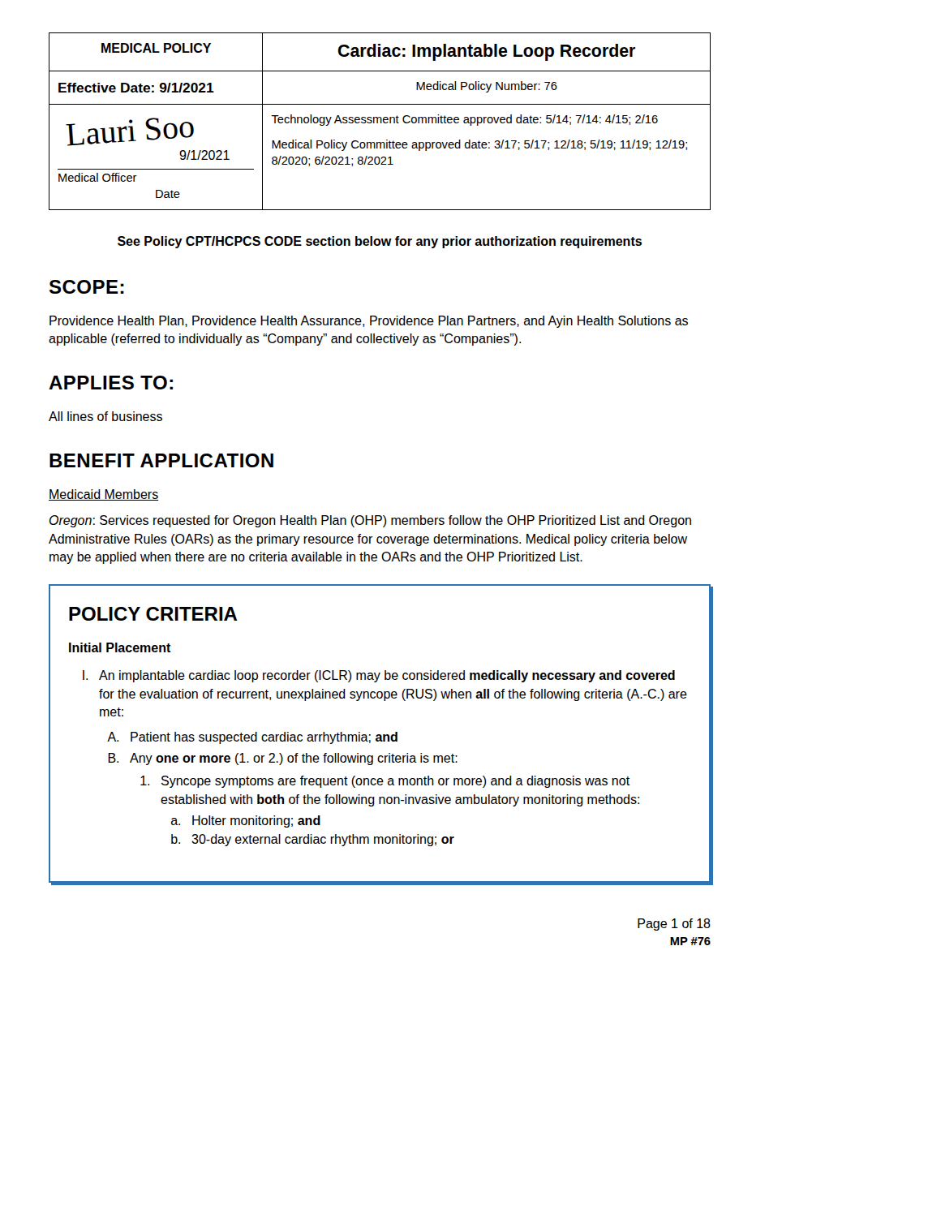| MEDICAL POLICY | Cardiac: Implantable Loop Recorder |
| Effective Date: 9/1/2021 | Medical Policy Number: 76 |
| Lauri Soo 9/1/2021 Medical Officer Date | Technology Assessment Committee approved date: 5/14; 7/14: 4/15; 2/16 Medical Policy Committee approved date: 3/17; 5/17; 12/18; 5/19; 11/19; 12/19; 8/2020; 6/2021; 8/2021 |
See Policy CPT/HCPCS CODE section below for any prior authorization requirements
SCOPE:
Providence Health Plan, Providence Health Assurance, Providence Plan Partners, and Ayin Health Solutions as applicable (referred to individually as “Company” and collectively as “Companies”).
APPLIES TO:
All lines of business
BENEFIT APPLICATION
Medicaid Members
Oregon: Services requested for Oregon Health Plan (OHP) members follow the OHP Prioritized List and Oregon Administrative Rules (OARs) as the primary resource for coverage determinations. Medical policy criteria below may be applied when there are no criteria available in the OARs and the OHP Prioritized List.
POLICY CRITERIA
Initial Placement
An implantable cardiac loop recorder (ICLR) may be considered medically necessary and covered for the evaluation of recurrent, unexplained syncope (RUS) when all of the following criteria (A.-C.) are met:
Patient has suspected cardiac arrhythmia; and
Any one or more (1. or 2.) of the following criteria is met:
Syncope symptoms are frequent (once a month or more) and a diagnosis was not established with both of the following non-invasive ambulatory monitoring methods:
Holter monitoring; and
30-day external cardiac rhythm monitoring; or
Page 1 of 18
MP #76